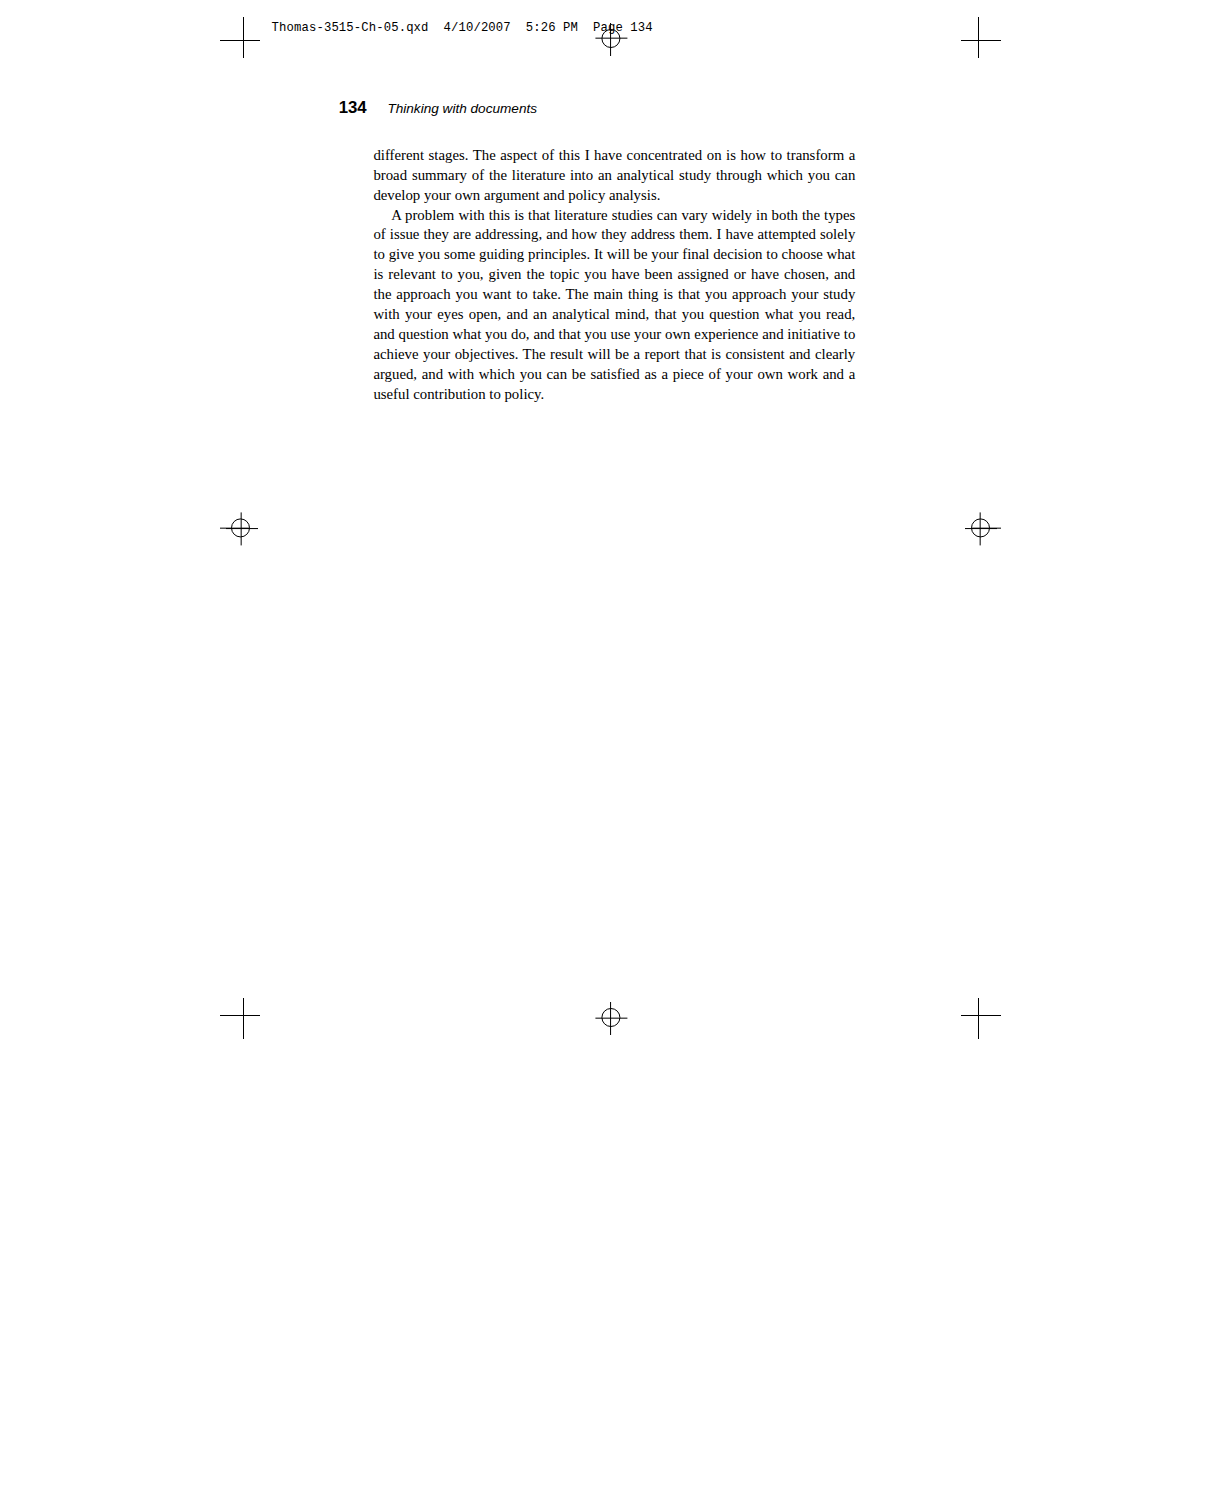Thomas-3515-Ch-05.qxd 4/10/2007 5:26 PM Page 134
134 Thinking with documents
different stages. The aspect of this I have concentrated on is how to transform a broad summary of the literature into an analytical study through which you can develop your own argument and policy analysis.
A problem with this is that literature studies can vary widely in both the types of issue they are addressing, and how they address them. I have attempted solely to give you some guiding principles. It will be your final decision to choose what is relevant to you, given the topic you have been assigned or have chosen, and the approach you want to take. The main thing is that you approach your study with your eyes open, and an analytical mind, that you question what you read, and question what you do, and that you use your own experience and initiative to achieve your objectives. The result will be a report that is consistent and clearly argued, and with which you can be satisfied as a piece of your own work and a useful contribution to policy.